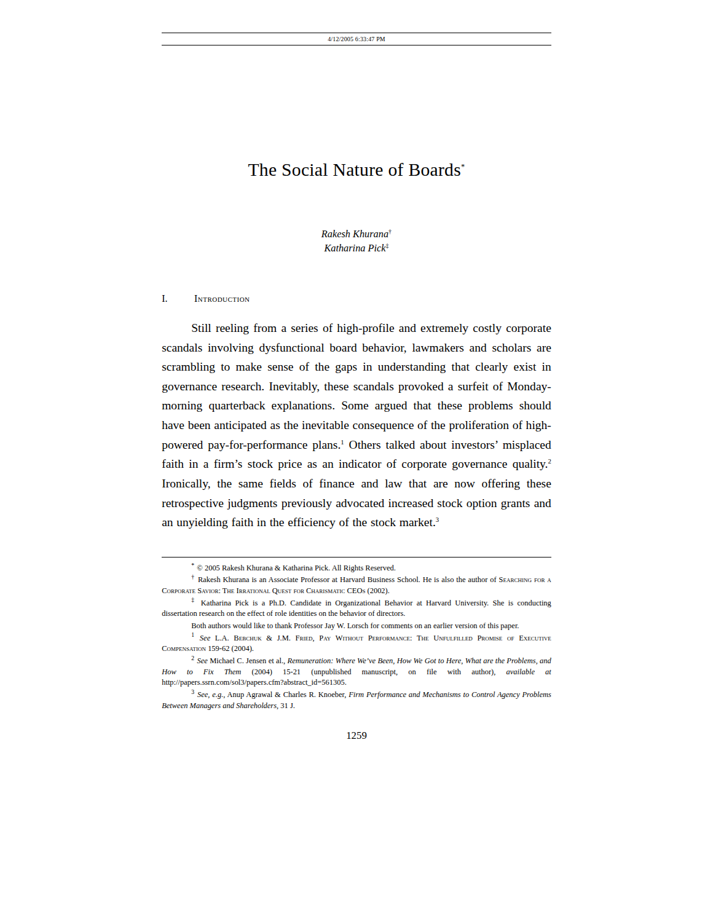4/12/2005 6:33:47 PM
The Social Nature of Boards*
Rakesh Khurana†
Katharina Pick‡
I. Introduction
Still reeling from a series of high-profile and extremely costly corporate scandals involving dysfunctional board behavior, lawmakers and scholars are scrambling to make sense of the gaps in understanding that clearly exist in governance research. Inevitably, these scandals provoked a surfeit of Monday-morning quarterback explanations. Some argued that these problems should have been anticipated as the inevitable consequence of the proliferation of high-powered pay-for-performance plans.1 Others talked about investors’ misplaced faith in a firm’s stock price as an indicator of corporate governance quality.2 Ironically, the same fields of finance and law that are now offering these retrospective judgments previously advocated increased stock option grants and an unyielding faith in the efficiency of the stock market.3
* © 2005 Rakesh Khurana & Katharina Pick. All Rights Reserved.
† Rakesh Khurana is an Associate Professor at Harvard Business School. He is also the author of Searching for a Corporate Savior: The Irrational Quest for Charismatic CEOs (2002).
‡ Katharina Pick is a Ph.D. Candidate in Organizational Behavior at Harvard University. She is conducting dissertation research on the effect of role identities on the behavior of directors.
Both authors would like to thank Professor Jay W. Lorsch for comments on an earlier version of this paper.
1 See L.A. Bebchuk & J.M. Fried, Pay Without Performance: The Unfulfilled Promise of Executive Compensation 159-62 (2004).
2 See Michael C. Jensen et al., Remuneration: Where We’ve Been, How We Got to Here, What are the Problems, and How to Fix Them (2004) 15-21 (unpublished manuscript, on file with author), available at http://papers.ssrn.com/sol3/papers.cfm?abstract_id=561305.
3 See, e.g., Anup Agrawal & Charles R. Knoeber, Firm Performance and Mechanisms to Control Agency Problems Between Managers and Shareholders, 31 J.
1259